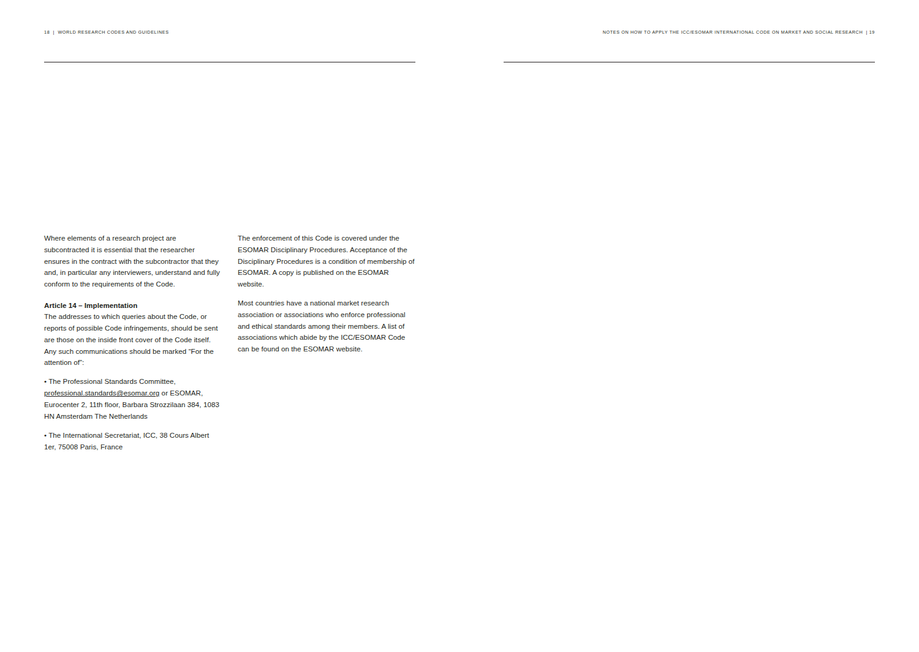18 | World Research Codes and Guidelines
Notes on how to apply the ICC/ESOMAR International Code on Market and Social Research | 19
Where elements of a research project are subcontracted it is essential that the researcher ensures in the contract with the subcontractor that they and, in particular any interviewers, understand and fully conform to the requirements of the Code.
Article 14 – Implementation
The addresses to which queries about the Code, or reports of possible Code infringements, should be sent are those on the inside front cover of the Code itself. Any such communications should be marked “For the attention of”:
• The Professional Standards Committee, professional.standards@esomar.org or ESOMAR, Eurocenter 2, 11th floor, Barbara Strozzilaan 384, 1083 HN Amsterdam The Netherlands
• The International Secretariat, ICC, 38 Cours Albert 1er, 75008 Paris, France
The enforcement of this Code is covered under the ESOMAR Disciplinary Procedures. Acceptance of the Disciplinary Procedures is a condition of membership of ESOMAR. A copy is published on the ESOMAR website.
Most countries have a national market research association or associations who enforce professional and ethical standards among their members. A list of associations which abide by the ICC/ESOMAR Code can be found on the ESOMAR website.